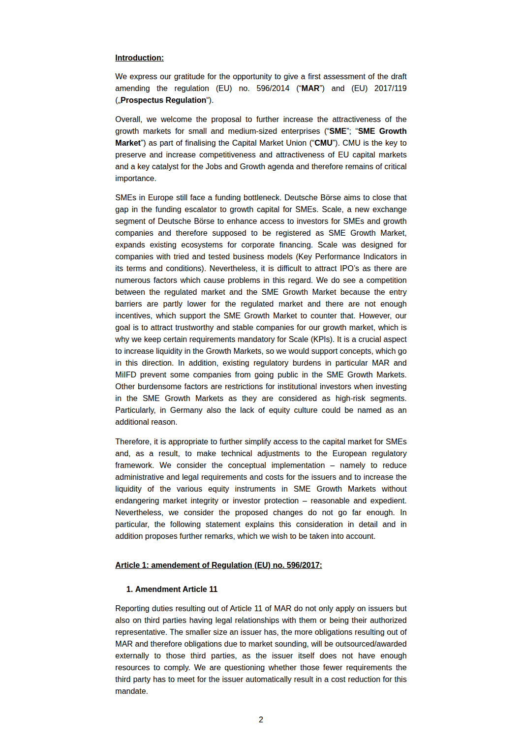Introduction:
We express our gratitude for the opportunity to give a first assessment of the draft amending the regulation (EU) no. 596/2014 (“MAR”) and (EU) 2017/119 („Prospectus Regulation“).
Overall, we welcome the proposal to further increase the attractiveness of the growth markets for small and medium-sized enterprises (“SME”; “SME Growth Market”) as part of finalising the Capital Market Union (“CMU”). CMU is the key to preserve and increase competitiveness and attractiveness of EU capital markets and a key catalyst for the Jobs and Growth agenda and therefore remains of critical importance.
SMEs in Europe still face a funding bottleneck. Deutsche Börse aims to close that gap in the funding escalator to growth capital for SMEs. Scale, a new exchange segment of Deutsche Börse to enhance access to investors for SMEs and growth companies and therefore supposed to be registered as SME Growth Market, expands existing ecosystems for corporate financing. Scale was designed for companies with tried and tested business models (Key Performance Indicators in its terms and conditions). Nevertheless, it is difficult to attract IPO’s as there are numerous factors which cause problems in this regard. We do see a competition between the regulated market and the SME Growth Market because the entry barriers are partly lower for the regulated market and there are not enough incentives, which support the SME Growth Market to counter that. However, our goal is to attract trustworthy and stable companies for our growth market, which is why we keep certain requirements mandatory for Scale (KPIs). It is a crucial aspect to increase liquidity in the Growth Markets, so we would support concepts, which go in this direction. In addition, existing regulatory burdens in particular MAR and MiIFD prevent some companies from going public in the SME Growth Markets. Other burdensome factors are restrictions for institutional investors when investing in the SME Growth Markets as they are considered as high-risk segments. Particularly, in Germany also the lack of equity culture could be named as an additional reason.
Therefore, it is appropriate to further simplify access to the capital market for SMEs and, as a result, to make technical adjustments to the European regulatory framework. We consider the conceptual implementation – namely to reduce administrative and legal requirements and costs for the issuers and to increase the liquidity of the various equity instruments in SME Growth Markets without endangering market integrity or investor protection – reasonable and expedient. Nevertheless, we consider the proposed changes do not go far enough. In particular, the following statement explains this consideration in detail and in addition proposes further remarks, which we wish to be taken into account.
Article 1: amendement of Regulation (EU) no. 596/2017:
Amendment Article 11
Reporting duties resulting out of Article 11 of MAR do not only apply on issuers but also on third parties having legal relationships with them or being their authorized representative. The smaller size an issuer has, the more obligations resulting out of MAR and therefore obligations due to market sounding, will be outsourced/awarded externally to those third parties, as the issuer itself does not have enough resources to comply. We are questioning whether those fewer requirements the third party has to meet for the issuer automatically result in a cost reduction for this mandate.
2